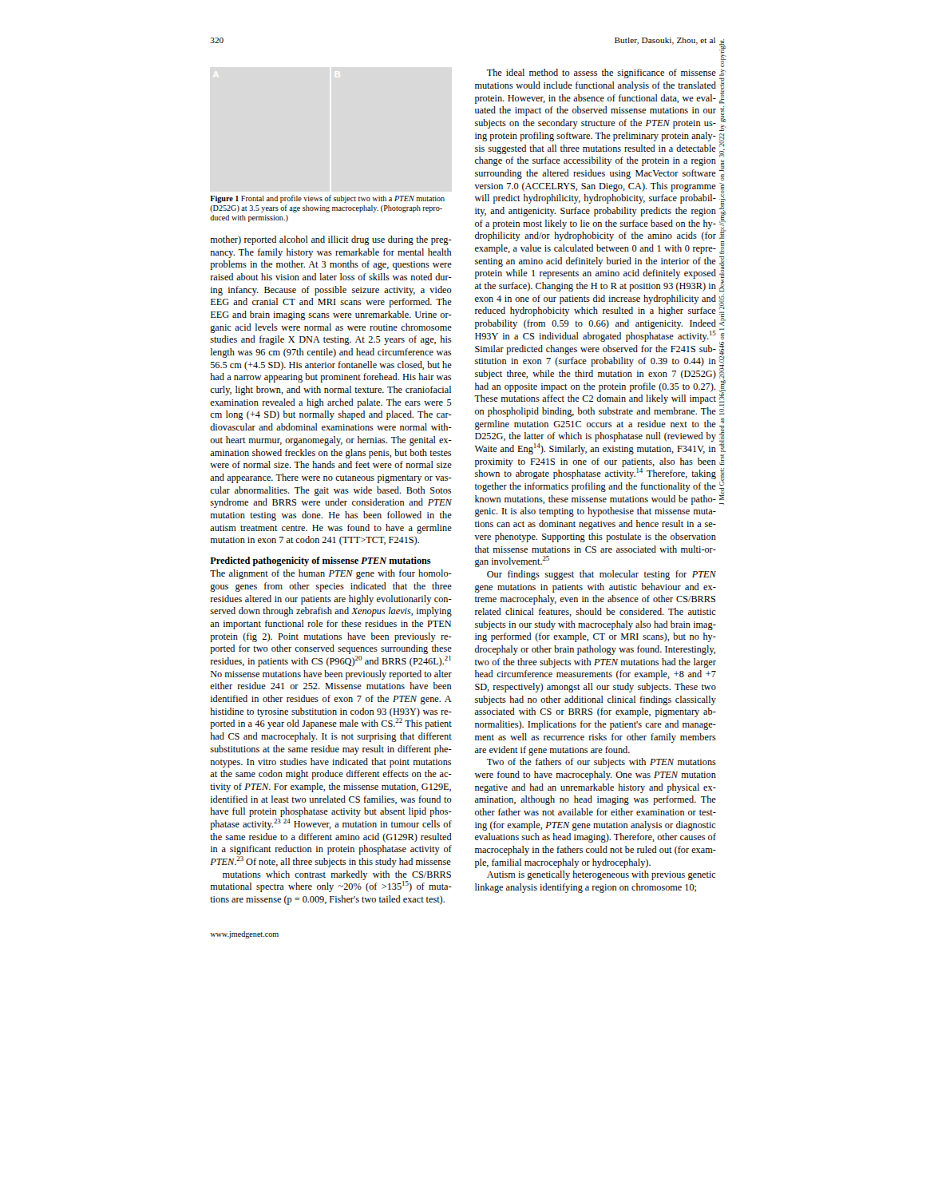J Med Genet: first published as 10.1136/jmg.2004.024646 on 1 April 2005. Downloaded from http://jmg.bmj.com/ on June 30, 2022 by guest. Protected by copyright.
320 Butler, Dasouki, Zhou, et al
A
B
Figure 1 Frontal and profile views of subject two with a PTEN mutation (D252G) at 3.5 years of age showing macrocephaly. (Photograph reproduced with permission.)
mother) reported alcohol and illicit drug use during the pregnancy. The family history was remarkable for mental health problems in the mother. At 3 months of age, questions were raised about his vision and later loss of skills was noted during infancy. Because of possible seizure activity, a video EEG and cranial CT and MRI scans were performed. The EEG and brain imaging scans were unremarkable. Urine organic acid levels were normal as were routine chromosome studies and fragile X DNA testing. At 2.5 years of age, his length was 96 cm (97th centile) and head circumference was 56.5 cm (+4.5 SD). His anterior fontanelle was closed, but he had a narrow appearing but prominent forehead. His hair was curly, light brown, and with normal texture. The craniofacial examination revealed a high arched palate. The ears were 5 cm long (+4 SD) but normally shaped and placed. The cardiovascular and abdominal examinations were normal without heart murmur, organomegaly, or hernias. The genital examination showed freckles on the glans penis, but both testes were of normal size. The hands and feet were of normal size and appearance. There were no cutaneous pigmentary or vascular abnormalities. The gait was wide based. Both Sotos syndrome and BRRS were under consideration and PTEN mutation testing was done. He has been followed in the autism treatment centre. He was found to have a germline mutation in exon 7 at codon 241 (TTT>TCT, F241S).
Predicted pathogenicity of missense PTEN mutations
The alignment of the human PTEN gene with four homologous genes from other species indicated that the three residues altered in our patients are highly evolutionarily conserved down through zebrafish and Xenopus laevis, implying an important functional role for these residues in the PTEN protein (fig 2). Point mutations have been previously reported for two other conserved sequences surrounding these residues, in patients with CS (P96Q)20 and BRRS (P246L).21 No missense mutations have been previously reported to alter either residue 241 or 252. Missense mutations have been identified in other residues of exon 7 of the PTEN gene. A histidine to tyrosine substitution in codon 93 (H93Y) was reported in a 46 year old Japanese male with CS.22 This patient had CS and macrocephaly. It is not surprising that different substitutions at the same residue may result in different phenotypes. In vitro studies have indicated that point mutations at the same codon might produce different effects on the activity of PTEN. For example, the missense mutation, G129E, identified in at least two unrelated CS families, was found to have full protein phosphatase activity but absent lipid phosphatase activity.23 24 However, a mutation in tumour cells of the same residue to a different amino acid (G129R) resulted in a significant reduction in protein phosphatase activity of PTEN.23 Of note, all three subjects in this study had missense
mutations which contrast markedly with the CS/BRRS mutational spectra where only ~20% (of >13515) of mutations are missense (p = 0.009, Fisher's two tailed exact test).
The ideal method to assess the significance of missense mutations would include functional analysis of the translated protein. However, in the absence of functional data, we evaluated the impact of the observed missense mutations in our subjects on the secondary structure of the PTEN protein using protein profiling software. The preliminary protein analysis suggested that all three mutations resulted in a detectable change of the surface accessibility of the protein in a region surrounding the altered residues using MacVector software version 7.0 (ACCELRYS, San Diego, CA). This programme will predict hydrophilicity, hydrophobicity, surface probability, and antigenicity. Surface probability predicts the region of a protein most likely to lie on the surface based on the hydrophilicity and/or hydrophobicity of the amino acids (for example, a value is calculated between 0 and 1 with 0 representing an amino acid definitely buried in the interior of the protein while 1 represents an amino acid definitely exposed at the surface). Changing the H to R at position 93 (H93R) in exon 4 in one of our patients did increase hydrophilicity and reduced hydrophobicity which resulted in a higher surface probability (from 0.59 to 0.66) and antigenicity. Indeed H93Y in a CS individual abrogated phosphatase activity.15 Similar predicted changes were observed for the F241S substitution in exon 7 (surface probability of 0.39 to 0.44) in subject three, while the third mutation in exon 7 (D252G) had an opposite impact on the protein profile (0.35 to 0.27). These mutations affect the C2 domain and likely will impact on phospholipid binding, both substrate and membrane. The germline mutation G251C occurs at a residue next to the D252G, the latter of which is phosphatase null (reviewed by Waite and Eng14). Similarly, an existing mutation, F341V, in proximity to F241S in one of our patients, also has been shown to abrogate phosphatase activity.14 Therefore, taking together the informatics profiling and the functionality of the known mutations, these missense mutations would be pathogenic. It is also tempting to hypothesise that missense mutations can act as dominant negatives and hence result in a severe phenotype. Supporting this postulate is the observation that missense mutations in CS are associated with multi-organ involvement.25
Our findings suggest that molecular testing for PTEN gene mutations in patients with autistic behaviour and extreme macrocephaly, even in the absence of other CS/BRRS related clinical features, should be considered. The autistic subjects in our study with macrocephaly also had brain imaging performed (for example, CT or MRI scans), but no hydrocephaly or other brain pathology was found. Interestingly, two of the three subjects with PTEN mutations had the larger head circumference measurements (for example, +8 and +7 SD, respectively) amongst all our study subjects. These two subjects had no other additional clinical findings classically associated with CS or BRRS (for example, pigmentary abnormalities). Implications for the patient's care and management as well as recurrence risks for other family members are evident if gene mutations are found.
Two of the fathers of our subjects with PTEN mutations were found to have macrocephaly. One was PTEN mutation negative and had an unremarkable history and physical examination, although no head imaging was performed. The other father was not available for either examination or testing (for example, PTEN gene mutation analysis or diagnostic evaluations such as head imaging). Therefore, other causes of macrocephaly in the fathers could not be ruled out (for example, familial macrocephaly or hydrocephaly).
Autism is genetically heterogeneous with previous genetic linkage analysis identifying a region on chromosome 10;
www.jmedgenet.com